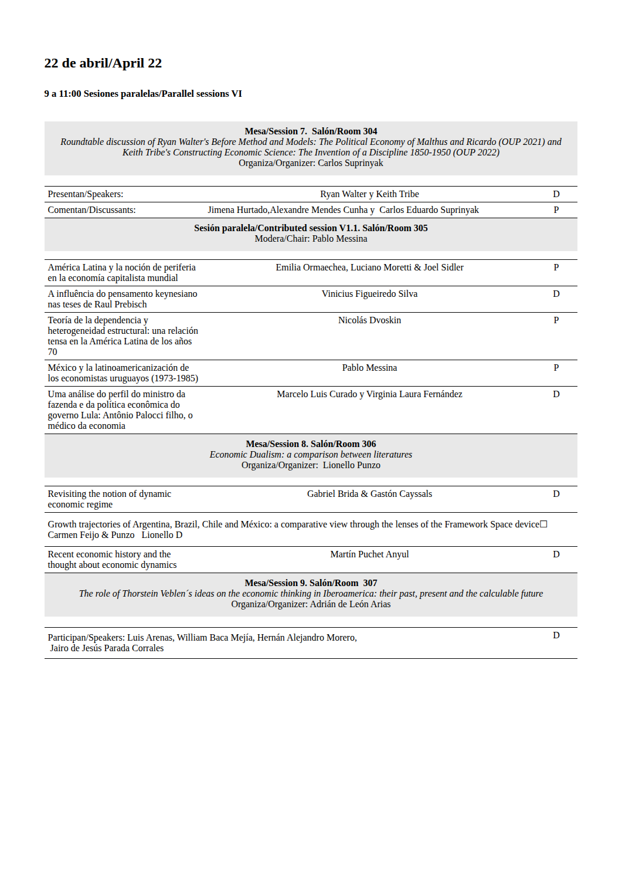22 de abril/April 22
9 a 11:00 Sesiones paralelas/Parallel sessions VI
| Mesa/Session 7. Salón/Room 304 Roundtable discussion of Ryan Walter's Before Method and Models: The Political Economy of Malthus and Ricardo (OUP 2021) and Keith Tribe's Constructing Economic Science: The Invention of a Discipline 1850-1950 (OUP 2022) Organiza/Organizer: Carlos Suprinyak |
| Presentan/Speakers: | Ryan Walter y Keith Tribe | D |
| Comentan/Discussants: | Jimena Hurtado,Alexandre Mendes Cunha y Carlos Eduardo Suprinyak | P |
| Sesión paralela/Contributed session V1.1. Salón/Room 305 Modera/Chair: Pablo Messina |
| América Latina y la noción de periferia en la economía capitalista mundial | Emilia Ormaechea, Luciano Moretti & Joel Sidler | P |
| A influência do pensamento keynesiano nas teses de Raul Prebisch | Vinicius Figueiredo Silva | D |
| Teoría de la dependencia y heterogeneidad estructural: una relación tensa en la América Latina de los años 70 | Nicolás Dvoskin | P |
| México y la latinoamericanización de los economistas uruguayos (1973-1985) | Pablo Messina | P |
| Uma análise do perfil do ministro da fazenda e da política econômica do governo Lula: Antônio Palocci filho, o médico da economia | Marcelo Luis Curado y Virginia Laura Fernández | D |
| Mesa/Session 8. Salón/Room 306 Economic Dualism: a comparison between literatures Organiza/Organizer: Lionello Punzo |
| Revisiting the notion of dynamic economic regime | Gabriel Brida & Gastón Cayssals | D |
| Growth trajectories of Argentina, Brazil, Chile and México: a comparative view through the lenses of the Framework Space device☐ Carmen Feijo & Punzo Lionello D |
| Recent economic history and the thought about economic dynamics | Martín Puchet Anyul | D |
| Mesa/Session 9. Salón/Room 307 The role of Thorstein Veblen´s ideas on the economic thinking in Iberoamerica: their past, present and the calculable future Organiza/Organizer: Adrián de León Arias |
| Participan/Speakers: Luis Arenas, William Baca Mejía, Hernán Alejandro Morero, Jairo de Jesús Parada Corrales | D |